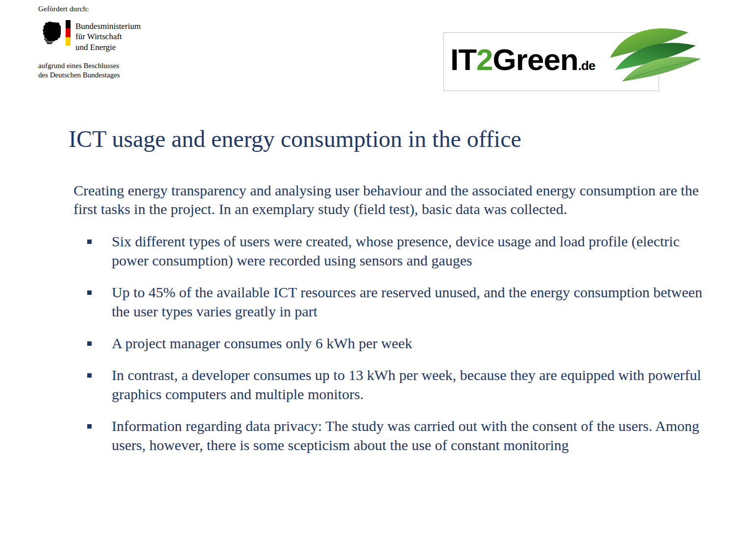Gefördert durch:
Bundesministerium
für Wirtschaft
und Energie
aufgrund eines Beschlusses
des Deutschen Bundestages
IT2 Green.de
ICT usage and energy consumption in the office
Creating energy transparency and analysing user behaviour and the associated energy consumption are the first tasks in the project. In an exemplary study (field test), basic data was collected.
Six different types of users were created, whose presence, device usage and load profile (electric power consumption) were recorded using sensors and gauges
Up to 45% of the available ICT resources are reserved unused, and the energy consumption between the user types varies greatly in part
A project manager consumes only 6 kWh per week
In contrast, a developer consumes up to 13 kWh per week, because they are equipped with powerful graphics computers and multiple monitors.
Information regarding data privacy: The study was carried out with the consent of the users. Among users, however, there is some scepticism about the use of constant monitoring